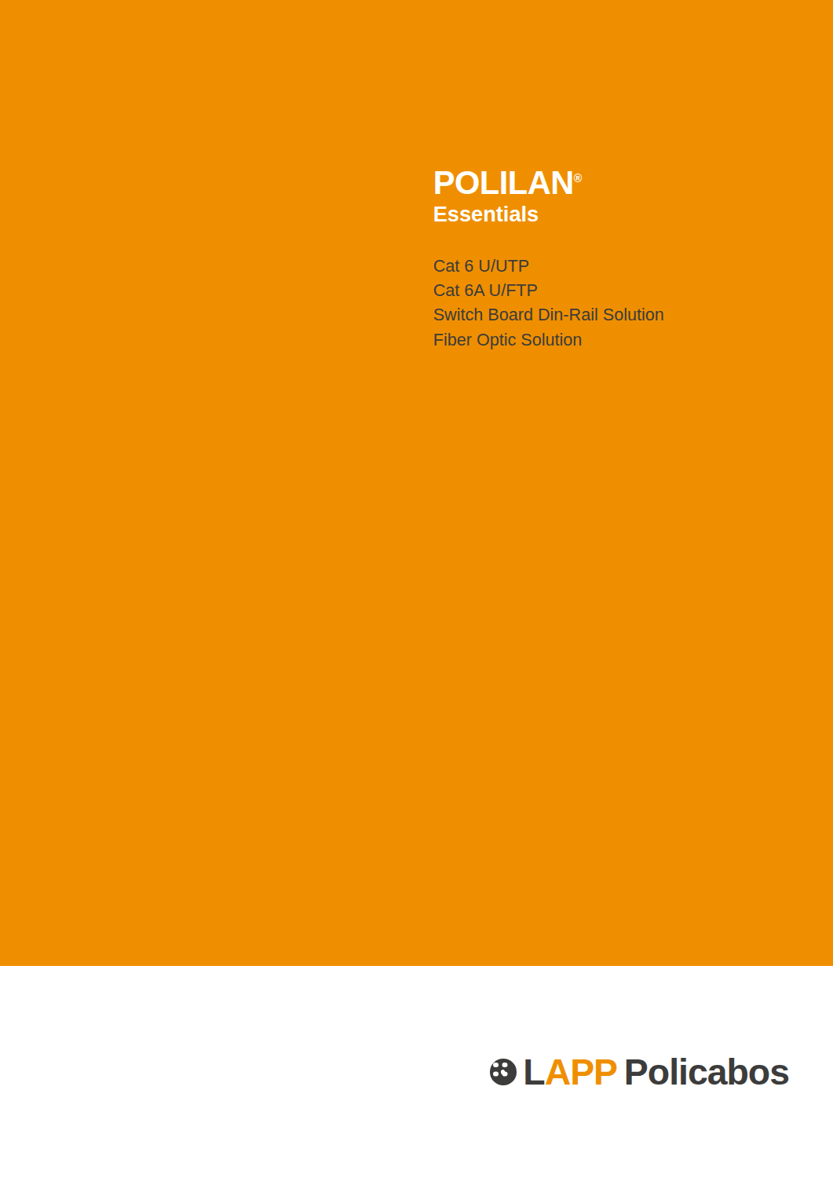POLILAN®
Essentials
Cat 6 U/UTP
Cat 6A U/FTP
Switch Board Din-Rail Solution
Fiber Optic Solution
LAPP Policabos